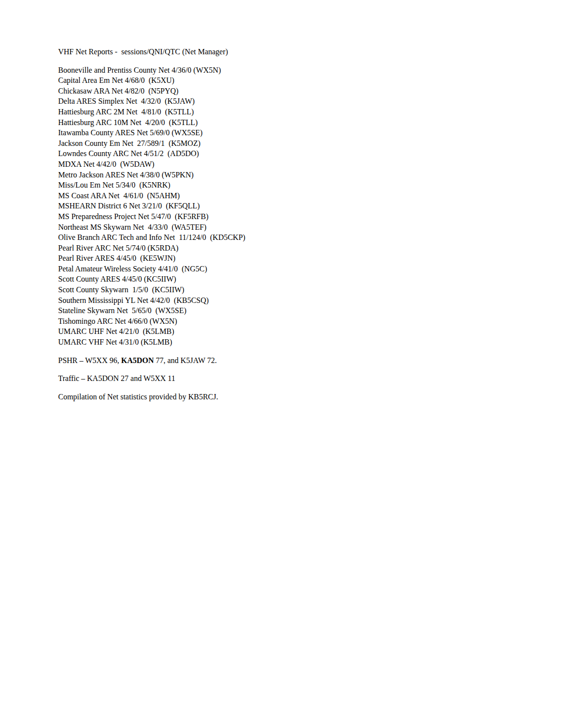VHF Net Reports - sessions/QNI/QTC (Net Manager)
Booneville and Prentiss County Net 4/36/0 (WX5N)
Capital Area Em Net 4/68/0 (K5XU)
Chickasaw ARA Net 4/82/0 (N5PYQ)
Delta ARES Simplex Net 4/32/0 (K5JAW)
Hattiesburg ARC 2M Net 4/81/0 (K5TLL)
Hattiesburg ARC 10M Net 4/20/0 (K5TLL)
Itawamba County ARES Net 5/69/0 (WX5SE)
Jackson County Em Net 27/589/1 (K5MOZ)
Lowndes County ARC Net 4/51/2 (AD5DO)
MDXA Net 4/42/0 (W5DAW)
Metro Jackson ARES Net 4/38/0 (W5PKN)
Miss/Lou Em Net 5/34/0 (K5NRK)
MS Coast ARA Net 4/61/0 (N5AHM)
MSHEARN District 6 Net 3/21/0 (KF5QLL)
MS Preparedness Project Net 5/47/0 (KF5RFB)
Northeast MS Skywarn Net 4/33/0 (WA5TEF)
Olive Branch ARC Tech and Info Net 11/124/0 (KD5CKP)
Pearl River ARC Net 5/74/0 (K5RDA)
Pearl River ARES 4/45/0 (KE5WJN)
Petal Amateur Wireless Society 4/41/0 (NG5C)
Scott County ARES 4/45/0 (KC5IIW)
Scott County Skywarn 1/5/0 (KC5IIW)
Southern Mississippi YL Net 4/42/0 (KB5CSQ)
Stateline Skywarn Net 5/65/0 (WX5SE)
Tishomingo ARC Net 4/66/0 (WX5N)
UMARC UHF Net 4/21/0 (K5LMB)
UMARC VHF Net 4/31/0 (K5LMB)
PSHR – W5XX 96, KA5DON 77, and K5JAW 72.
Traffic – KA5DON 27 and W5XX 11
Compilation of Net statistics provided by KB5RCJ.